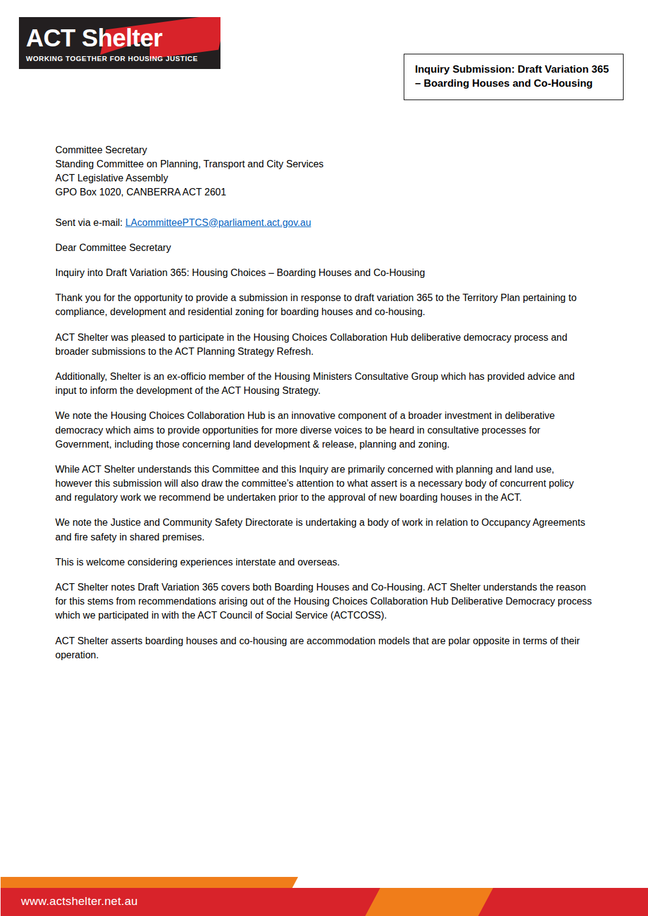ACT Shelter
WORKING TOGETHER FOR HOUSING JUSTICE
Inquiry Submission: Draft Variation 365 – Boarding Houses and Co-Housing
Committee Secretary
Standing Committee on Planning, Transport and City Services
ACT Legislative Assembly
GPO Box 1020, CANBERRA ACT 2601
Sent via e-mail: LAcommitteePTCS@parliament.act.gov.au
Dear Committee Secretary
Inquiry into Draft Variation 365: Housing Choices – Boarding Houses and Co-Housing
Thank you for the opportunity to provide a submission in response to draft variation 365 to the Territory Plan pertaining to compliance, development and residential zoning for boarding houses and co-housing.
ACT Shelter was pleased to participate in the Housing Choices Collaboration Hub deliberative democracy process and broader submissions to the ACT Planning Strategy Refresh.
Additionally, Shelter is an ex-officio member of the Housing Ministers Consultative Group which has provided advice and input to inform the development of the ACT Housing Strategy.
We note the Housing Choices Collaboration Hub is an innovative component of a broader investment in deliberative democracy which aims to provide opportunities for more diverse voices to be heard in consultative processes for Government, including those concerning land development & release, planning and zoning.
While ACT Shelter understands this Committee and this Inquiry are primarily concerned with planning and land use, however this submission will also draw the committee’s attention to what assert is a necessary body of concurrent policy and regulatory work we recommend be undertaken prior to the approval of new boarding houses in the ACT.
We note the Justice and Community Safety Directorate is undertaking a body of work in relation to Occupancy Agreements and fire safety in shared premises.
This is welcome considering experiences interstate and overseas.
ACT Shelter notes Draft Variation 365 covers both Boarding Houses and Co-Housing. ACT Shelter understands the reason for this stems from recommendations arising out of the Housing Choices Collaboration Hub Deliberative Democracy process which we participated in with the ACT Council of Social Service (ACTCOSS).
ACT Shelter asserts boarding houses and co-housing are accommodation models that are polar opposite in terms of their operation.
www.actshelter.net.au